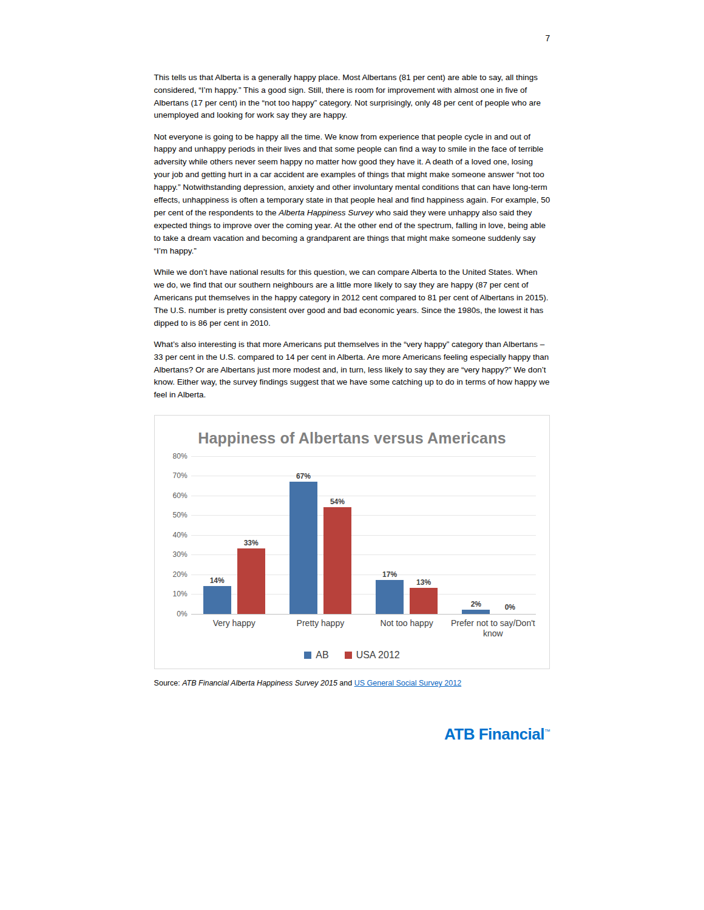7
This tells us that Alberta is a generally happy place. Most Albertans (81 per cent) are able to say, all things considered, “I’m happy.” This a good sign. Still, there is room for improvement with almost one in five of Albertans (17 per cent) in the “not too happy” category. Not surprisingly, only 48 per cent of people who are unemployed and looking for work say they are happy.
Not everyone is going to be happy all the time. We know from experience that people cycle in and out of happy and unhappy periods in their lives and that some people can find a way to smile in the face of terrible adversity while others never seem happy no matter how good they have it. A death of a loved one, losing your job and getting hurt in a car accident are examples of things that might make someone answer “not too happy.” Notwithstanding depression, anxiety and other involuntary mental conditions that can have long-term effects, unhappiness is often a temporary state in that people heal and find happiness again. For example, 50 per cent of the respondents to the Alberta Happiness Survey who said they were unhappy also said they expected things to improve over the coming year. At the other end of the spectrum, falling in love, being able to take a dream vacation and becoming a grandparent are things that might make someone suddenly say “I’m happy.”
While we don’t have national results for this question, we can compare Alberta to the United States. When we do, we find that our southern neighbours are a little more likely to say they are happy (87 per cent of Americans put themselves in the happy category in 2012 cent compared to 81 per cent of Albertans in 2015). The U.S. number is pretty consistent over good and bad economic years. Since the 1980s, the lowest it has dipped to is 86 per cent in 2010.
What’s also interesting is that more Americans put themselves in the “very happy” category than Albertans – 33 per cent in the U.S. compared to 14 per cent in Alberta. Are more Americans feeling especially happy than Albertans? Or are Albertans just more modest and, in turn, less likely to say they are “very happy?” We don’t know. Either way, the survey findings suggest that we have some catching up to do in terms of how happy we feel in Alberta.
Happiness of Albertans versus Americans
80%
70%
60%
50%
40%
30%
20%
10%
0%
14%
33%
67%
54%
17%
13%
2%
0%
Very happy
Pretty happy
Not too happy
Prefer not to say/Don't know
AB USA 2012
Source: ATB Financial Alberta Happiness Survey 2015 and US General Social Survey 2012
ATB Financial™